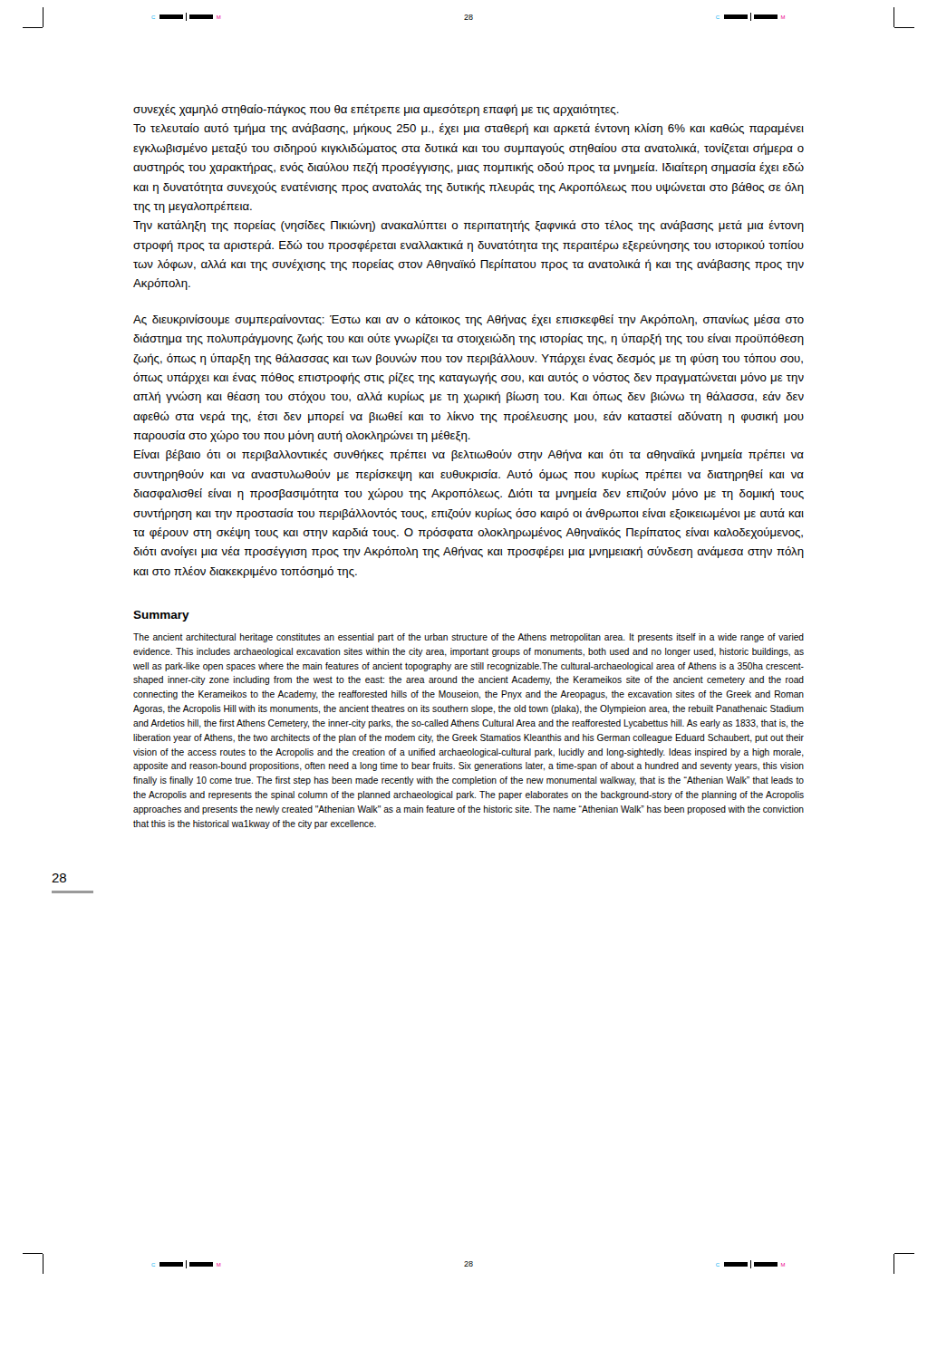C
M
C
M
C
M
C
M
28
28
28
συνεχές χαμηλό στηθαίο-πάγκος που θα επέτρεπε μια αμεσότερη επαφή με τις αρχαιότητες.
Το τελευταίο αυτό τμήμα της ανάβασης, μήκους 250 μ., έχει μια σταθερή και αρκετά έντονη κλίση 6% και καθώς παραμένει εγκλωβισμένο μεταξύ του σιδηρού κιγκλιδώματος στα δυτικά και του συμπαγούς στηθαίου στα ανατολικά, τονίζεται σήμερα ο αυστηρός του χαρακτήρας, ενός διαύλου πεζή προσέγγισης, μιας πομπικής οδού προς τα μνημεία. Ιδιαίτερη σημασία έχει εδώ και η δυνατότητα συνεχούς ενατένισης προς ανατολάς της δυτικής πλευράς της Ακροπόλεως που υψώνεται στο βάθος σε όλη της τη μεγαλοπρέπεια.
Την κατάληξη της πορείας (νησίδες Πικιώνη) ανακαλύπτει ο περιπατητής ξαφνικά στο τέλος της ανάβασης μετά μια έντονη στροφή προς τα αριστερά. Εδώ του προσφέρεται εναλλακτικά η δυνατότητα της περαιτέρω εξερεύνησης του ιστορικού τοπίου των λόφων, αλλά και της συνέχισης της πορείας στον Αθηναϊκό Περίπατου προς τα ανατολικά ή και της ανάβασης προς την Ακρόπολη.
Ας διευκρινίσουμε συμπεραίνοντας: Έστω και αν ο κάτοικος της Αθήνας έχει επισκεφθεί την Ακρόπολη, σπανίως μέσα στο διάστημα της πολυπράγμονης ζωής του και ούτε γνωρίζει τα στοιχειώδη της ιστορίας της, η ύπαρξή της του είναι προϋπόθεση ζωής, όπως η ύπαρξη της θάλασσας και των βουνών που τον περιβάλλουν. Υπάρχει ένας δεσμός με τη φύση του τόπου σου, όπως υπάρχει και ένας πόθος επιστροφής στις ρίζες της καταγωγής σου, και αυτός ο νόστος δεν πραγματώνεται μόνο με την απλή γνώση και θέαση του στόχου του, αλλά κυρίως με τη χωρική βίωση του. Και όπως δεν βιώνω τη θάλασσα, εάν δεν αφεθώ στα νερά της, έτσι δεν μπορεί να βιωθεί και το λίκνο της προέλευσης μου, εάν καταστεί αδύνατη η φυσική μου παρουσία στο χώρο του που μόνη αυτή ολοκληρώνει τη μέθεξη.
Είναι βέβαιο ότι οι περιβαλλοντικές συνθήκες πρέπει να βελτιωθούν στην Αθήνα και ότι τα αθηναϊκά μνημεία πρέπει να συντηρηθούν και να αναστυλωθούν με περίσκεψη και ευθυκρισία. Αυτό όμως που κυρίως πρέπει να διατηρηθεί και να διασφαλισθεί είναι η προσβασιμότητα του χώρου της Ακροπόλεως. Διότι τα μνημεία δεν επιζούν μόνο με τη δομική τους συντήρηση και την προστασία του περιβάλλοντός τους, επιζούν κυρίως όσο καιρό οι άνθρωποι είναι εξοικειωμένοι με αυτά και τα φέρουν στη σκέψη τους και στην καρδιά τους. Ο πρόσφατα ολοκληρωμένος Αθηναϊκός Περίπατος είναι καλοδεχούμενος, διότι ανοίγει μια νέα προσέγγιση προς την Ακρόπολη της Αθήνας και προσφέρει μια μνημειακή σύνδεση ανάμεσα στην πόλη και στο πλέον διακεκριμένο τοπόσημό της.
Summary
The ancient architectural heritage constitutes an essential part of the urban structure of the Athens metropolitan area. It presents itself in a wide range of varied evidence. This includes archaeological excavation sites within the city area, important groups of monuments, both used and no longer used, historic buildings, as well as park-like open spaces where the main features of ancient topography are still recognizable.The cultural-archaeological area of Athens is a 350ha crescent-shaped inner-city zone including from the west to the east: the area around the ancient Academy, the Kerameikos site of the ancient cemetery and the road connecting the Kerameikos to the Academy, the reafforested hills of the Mouseion, the Pnyx and the Areopagus, the excavation sites of the Greek and Roman Agoras, the Acropolis Hill with its monuments, the ancient theatres on its southern slope, the old town (plaka), the Olympieion area, the rebuilt Panathenaic Stadium and Ardetios hill, the first Athens Cemetery, the inner-city parks, the so-called Athens Cultural Area and the reafforested Lycabettus hill. As early as 1833, that is, the liberation year of Athens, the two architects of the plan of the modem city, the Greek Stamatios Kleanthis and his German colleague Eduard Schaubert, put out their vision of the access routes to the Acropolis and the creation of a unified archaeological-cultural park, lucidly and long-sightedly. Ideas inspired by a high morale, apposite and reason-bound propositions, often need a long time to bear fruits. Six generations later, a time-span of about a hundred and seventy years, this vision finally is finally 10 come true. The first step has been made recently with the completion of the new monumental walkway, that is the “Athenian Walk” that leads to the Acropolis and represents the spinal column of the planned archaeological park. The paper elaborates on the background-story of the planning of the Acropolis approaches and presents the newly created "Athenian Walk" as a main feature of the historic site. The name “Athenian Walk” has been proposed with the conviction that this is the historical wa1kway of the city par excellence.